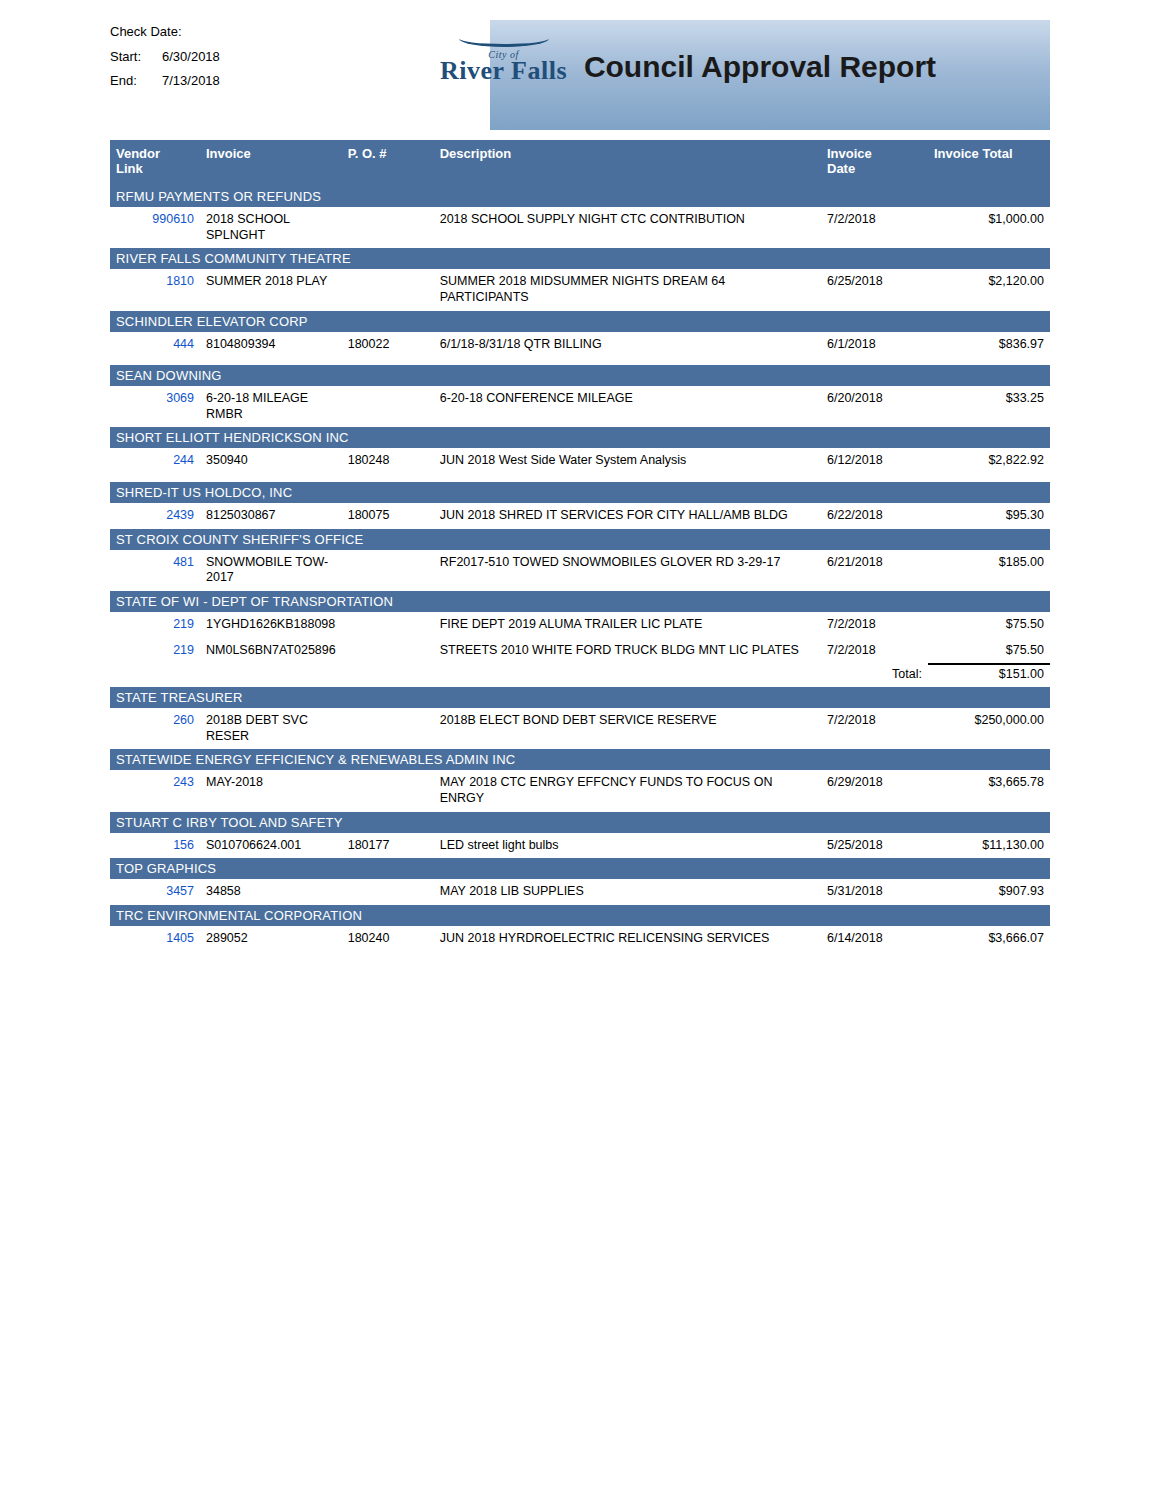Council Approval Report
Check Date:
Start: 6/30/2018
End: 7/13/2018
City of
River Falls
| Vendor Link | Invoice | P. O. # | Description | Invoice Date | Invoice Total |
| --- | --- | --- | --- | --- | --- |
| RFMU PAYMENTS OR REFUNDS |
| 990610 | 2018 SCHOOL SPLNGHT | | 2018 SCHOOL SUPPLY NIGHT CTC CONTRIBUTION | 7/2/2018 | $1,000.00 |
| RIVER FALLS COMMUNITY THEATRE |
| 1810 | SUMMER 2018 PLAY | | SUMMER 2018 MIDSUMMER NIGHTS DREAM 64 PARTICIPANTS | 6/25/2018 | $2,120.00 |
| SCHINDLER ELEVATOR CORP |
| 444 | 8104809394 | 180022 | 6/1/18-8/31/18 QTR BILLING | 6/1/2018 | $836.97 |
| SEAN DOWNING |
| 3069 | 6-20-18 MILEAGE RMBR | | 6-20-18 CONFERENCE MILEAGE | 6/20/2018 | $33.25 |
| SHORT ELLIOTT HENDRICKSON INC |
| 244 | 350940 | 180248 | JUN 2018 West Side Water System Analysis | 6/12/2018 | $2,822.92 |
| SHRED-IT US HOLDCO, INC |
| 2439 | 8125030867 | 180075 | JUN 2018 SHRED IT SERVICES FOR CITY HALL/AMB BLDG | 6/22/2018 | $95.30 |
| ST CROIX COUNTY SHERIFF'S OFFICE |
| 481 | SNOWMOBILE TOW-2017 | | RF2017-510 TOWED SNOWMOBILES GLOVER RD 3-29-17 | 6/21/2018 | $185.00 |
| STATE OF WI - DEPT OF TRANSPORTATION |
| 219 | 1YGHD1626KB188098 | | FIRE DEPT 2019 ALUMA TRAILER LIC PLATE | 7/2/2018 | $75.50 |
| 219 | NM0LS6BN7AT025896 | | STREETS 2010 WHITE FORD TRUCK BLDG MNT LIC PLATES | 7/2/2018 | $75.50 |
| | Total: | $151.00 |
| STATE TREASURER |
| 260 | 2018B DEBT SVC RESER | | 2018B ELECT BOND DEBT SERVICE RESERVE | 7/2/2018 | $250,000.00 |
| STATEWIDE ENERGY EFFICIENCY & RENEWABLES ADMIN INC |
| 243 | MAY-2018 | | MAY 2018 CTC ENRGY EFFCNCY FUNDS TO FOCUS ON ENRGY | 6/29/2018 | $3,665.78 |
| STUART C IRBY TOOL AND SAFETY |
| 156 | S010706624.001 | 180177 | LED street light bulbs | 5/25/2018 | $11,130.00 |
| TOP GRAPHICS |
| 3457 | 34858 | | MAY 2018 LIB SUPPLIES | 5/31/2018 | $907.93 |
| TRC ENVIRONMENTAL CORPORATION |
| 1405 | 289052 | 180240 | JUN 2018 HYRDROELECTRIC RELICENSING SERVICES | 6/14/2018 | $3,666.07 |